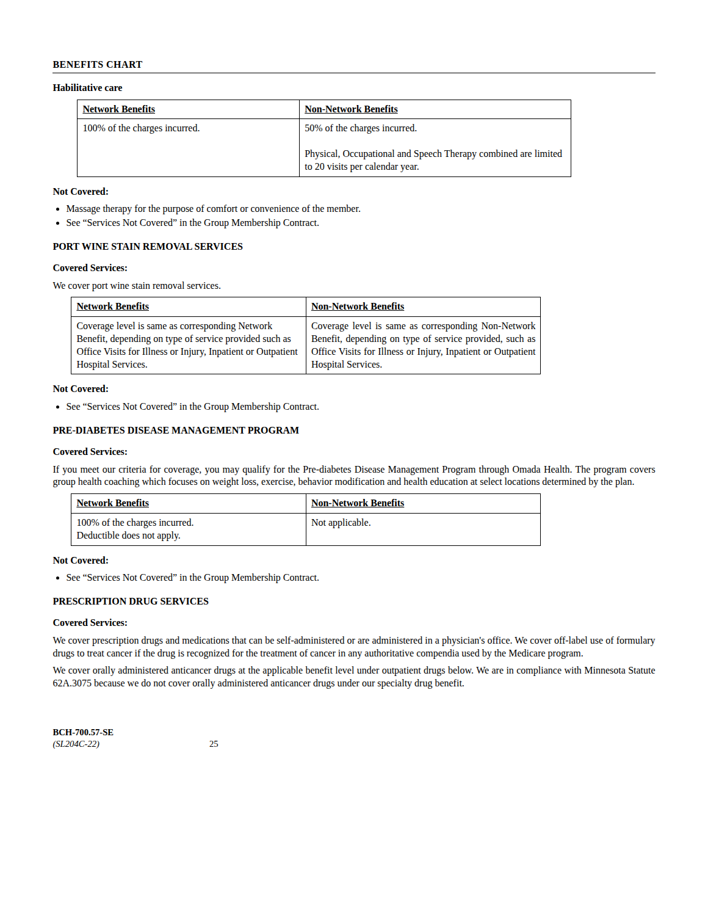BENEFITS CHART
Habilitative care
| Network Benefits | Non-Network Benefits |
| --- | --- |
| 100% of the charges incurred. | 50% of the charges incurred. Physical, Occupational and Speech Therapy combined are limited to 20 visits per calendar year. |
Not Covered:
Massage therapy for the purpose of comfort or convenience of the member.
See “Services Not Covered” in the Group Membership Contract.
PORT WINE STAIN REMOVAL SERVICES
Covered Services:
We cover port wine stain removal services.
| Network Benefits | Non-Network Benefits |
| --- | --- |
| Coverage level is same as corresponding Network Benefit, depending on type of service provided such as Office Visits for Illness or Injury, Inpatient or Outpatient Hospital Services. | Coverage level is same as corresponding Non-Network Benefit, depending on type of service provided, such as Office Visits for Illness or Injury, Inpatient or Outpatient Hospital Services. |
Not Covered:
See “Services Not Covered” in the Group Membership Contract.
PRE-DIABETES DISEASE MANAGEMENT PROGRAM
Covered Services:
If you meet our criteria for coverage, you may qualify for the Pre-diabetes Disease Management Program through Omada Health. The program covers group health coaching which focuses on weight loss, exercise, behavior modification and health education at select locations determined by the plan.
| Network Benefits | Non-Network Benefits |
| --- | --- |
| 100% of the charges incurred. Deductible does not apply. | Not applicable. |
Not Covered:
See “Services Not Covered” in the Group Membership Contract.
PRESCRIPTION DRUG SERVICES
Covered Services:
We cover prescription drugs and medications that can be self-administered or are administered in a physician's office. We cover off-label use of formulary drugs to treat cancer if the drug is recognized for the treatment of cancer in any authoritative compendia used by the Medicare program.
We cover orally administered anticancer drugs at the applicable benefit level under outpatient drugs below. We are in compliance with Minnesota Statute 62A.3075 because we do not cover orally administered anticancer drugs under our specialty drug benefit.
BCH-700.57-SE
(SL204C-22) 25